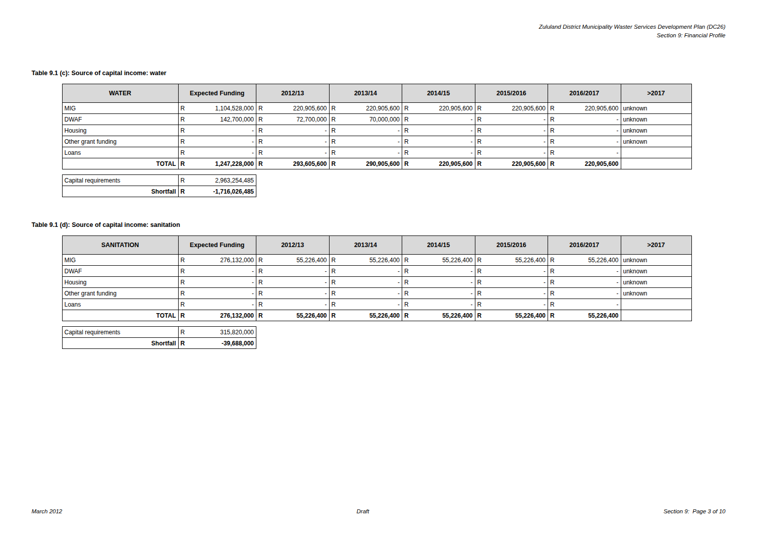Zululand District Municipality Waster Services Development Plan (DC26)
Section 9: Financial Profile
Table 9.1 (c): Source of capital income: water
| WATER | Expected Funding | 2012/13 | 2013/14 | 2014/15 | 2015/2016 | 2016/2017 | >2017 |
| --- | --- | --- | --- | --- | --- | --- | --- |
| MIG | R | 1,104,528,000 | R | 220,905,600 | R | 220,905,600 | R | 220,905,600 | R | 220,905,600 | R | 220,905,600 | unknown |
| DWAF | R | 142,700,000 | R | 72,700,000 | R | 70,000,000 | R | - | R | - | R | - | unknown |
| Housing | R | - | R | - | R | - | R | - | R | - | R | - | unknown |
| Other grant funding | R | - | R | - | R | - | R | - | R | - | R | - | unknown |
| Loans | R | - | R | - | R | - | R | - | R | - | R | - | |
| TOTAL | R | 1,247,228,000 | R | 293,605,600 | R | 290,905,600 | R | 220,905,600 | R | 220,905,600 | R | 220,905,600 | |
| Capital requirements | R | 2,963,254,485 |
| Shortfall | R | -1,716,026,485 |
Table 9.1 (d): Source of capital income: sanitation
| SANITATION | Expected Funding | 2012/13 | 2013/14 | 2014/15 | 2015/2016 | 2016/2017 | >2017 |
| --- | --- | --- | --- | --- | --- | --- | --- |
| MIG | R | 276,132,000 | R | 55,226,400 | R | 55,226,400 | R | 55,226,400 | R | 55,226,400 | R | 55,226,400 | unknown |
| DWAF | R | - | R | - | R | - | R | - | R | - | R | - | unknown |
| Housing | R | - | R | - | R | - | R | - | R | - | R | - | unknown |
| Other grant funding | R | - | R | - | R | - | R | - | R | - | R | - | unknown |
| Loans | R | - | R | - | R | - | R | - | R | - | R | - | |
| TOTAL | R | 276,132,000 | R | 55,226,400 | R | 55,226,400 | R | 55,226,400 | R | 55,226,400 | R | 55,226,400 | |
| Capital requirements | R | 315,820,000 |
| Shortfall | R | -39,688,000 |
March 2012 Section 9: Page 3 of 10
Draft